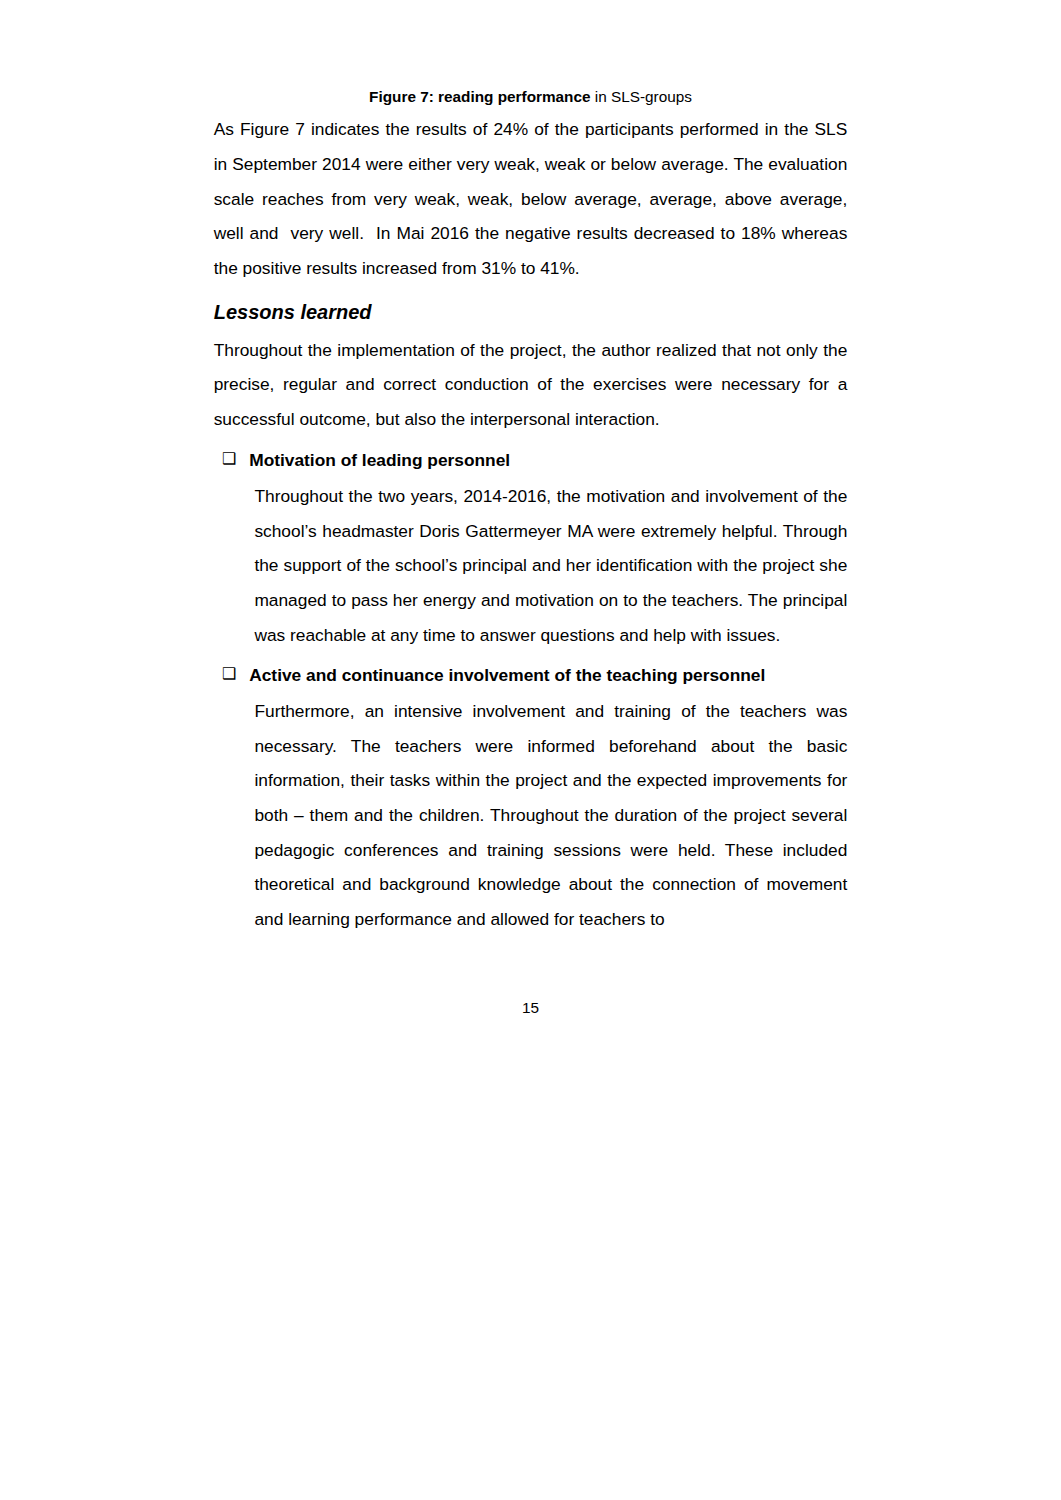Figure 7: reading performance in SLS-groups
As Figure 7 indicates the results of 24% of the participants performed in the SLS in September 2014 were either very weak, weak or below average. The evaluation scale reaches from very weak, weak, below average, average, above average, well and very well. In Mai 2016 the negative results decreased to 18% whereas the positive results increased from 31% to 41%.
Lessons learned
Throughout the implementation of the project, the author realized that not only the precise, regular and correct conduction of the exercises were necessary for a successful outcome, but also the interpersonal interaction.
Motivation of leading personnel
Throughout the two years, 2014-2016, the motivation and involvement of the school’s headmaster Doris Gattermeyer MA were extremely helpful. Through the support of the school’s principal and her identification with the project she managed to pass her energy and motivation on to the teachers. The principal was reachable at any time to answer questions and help with issues.
Active and continuance involvement of the teaching personnel
Furthermore, an intensive involvement and training of the teachers was necessary. The teachers were informed beforehand about the basic information, their tasks within the project and the expected improvements for both – them and the children. Throughout the duration of the project several pedagogic conferences and training sessions were held. These included theoretical and background knowledge about the connection of movement and learning performance and allowed for teachers to
15